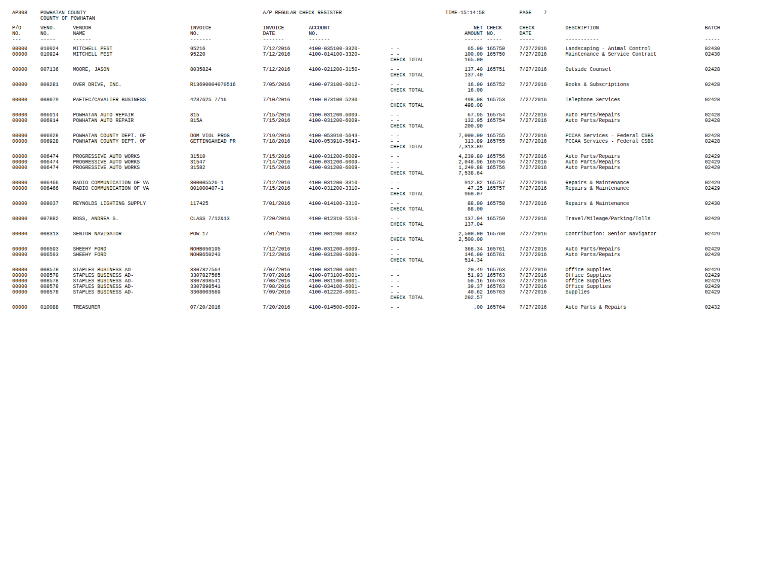| AP308 | POWHATAN COUNTY COUNTY OF POWHATAN | A/P REGULAR CHECK REGISTER | TIME-15:14:58 | PAGE 7 | | | |
| P/O NO. --- | VEND. NO. ----- | VENDOR NAME ------ | INVOICE NO. ------- | INVOICE DATE ------- | ACCOUNT NO. ------- | | NET AMOUNT ------ | CHECK NO. ----- | CHECK DATE ----- | DESCRIPTION ----------- | BATCH ----- |
| 00000 | 010924 | MITCHELL PEST | 95216 | 7/12/2016 | 4100-035100-3320- | - - | 65.00 | 165750 | 7/27/2016 | Landscaping - Animal Control | 02430 |
| 00000 | 010924 | MITCHELL PEST | 95220 | 7/12/2016 | 4100-014100-3320- | - - | 100.00 | 165750 | 7/27/2016 | Maintenance & Service Contract | 02430 |
| | | | | | | CHECK TOTAL | 165.00 | | | | |
| 00000 | 007136 | MOORE, JASON | 8035824 | 7/12/2016 | 4100-021200-3150- | - - | 137.40 | 165751 | 7/27/2016 | Outside Counsel | 02428 |
| | | | | | | CHECK TOTAL | 137.40 | | | | |
| 00000 | 009281 | OVER DRIVE, INC. | R13690004070516 | 7/05/2016 | 4100-073100-6012- | - - | 16.00 | 165752 | 7/27/2016 | Books & Subscriptions | 02428 |
| | | | | | | CHECK TOTAL | 16.00 | | | | |
| 00000 | 008079 | PAETEC/CAVALIER BUSINESS | 4237625 7/16 | 7/10/2016 | 4100-073100-5230- | - - | 498.08 | 165753 | 7/27/2016 | Telephone Services | 02428 |
| | | | | | | CHECK TOTAL | 498.08 | | | | |
| 00000 | 006914 | POWHATAN AUTO REPAIR | 815 | 7/15/2016 | 4100-031200-6009- | - - | 67.95 | 165754 | 7/27/2016 | Auto Parts/Repairs | 02428 |
| 00000 | 006914 | POWHATAN AUTO REPAIR | 815A | 7/15/2016 | 4100-031200-6009- | - - | 132.95 | 165754 | 7/27/2016 | Auto Parts/Repairs | 02428 |
| | | | | | | CHECK TOTAL | 200.90 | | | | |
| 00000 | 006928 | POWHATAN COUNTY DEPT. OF | DOM VIOL PROG | 7/19/2016 | 4100-053910-5643- | - - | 7,000.00 | 165755 | 7/27/2016 | PCCAA Services - Federal CSBG | 02428 |
| 00000 | 006928 | POWHATAN COUNTY DEPT. OF | GETTINGAHEAD PR | 7/18/2016 | 4100-053910-5643- | - - | 313.89 | 165755 | 7/27/2016 | PCCAA Services - Federal CSBG | 02428 |
| | | | | | | CHECK TOTAL | 7,313.89 | | | | |
| 00000 | 006474 | PROGRESSIVE AUTO WORKS | 31510 | 7/15/2016 | 4100-031200-6009- | - - | 4,239.80 | 165756 | 7/27/2016 | Auto Parts/Repairs | 02429 |
| 00000 | 006474 | PROGRESSIVE AUTO WORKS | 31547 | 7/14/2016 | 4100-031200-6009- | - - | 2,048.96 | 165756 | 7/27/2016 | Auto Parts/Repairs | 02429 |
| 00000 | 006474 | PROGRESSIVE AUTO WORKS | 31582 | 7/15/2016 | 4100-031200-6009- | - - | 1,249.88 | 165756 | 7/27/2016 | Auto Parts/Repairs | 02429 |
| | | | | | | CHECK TOTAL | 7,538.64 | | | | |
| 00000 | 006466 | RADIO COMMUNICATION OF VA | 800005526-1 | 7/12/2016 | 4100-031200-3310- | - - | 912.82 | 165757 | 7/27/2016 | Repairs & Maintenance | 02429 |
| 00000 | 006466 | RADIO COMMUNICATION OF VA | 801000407-1 | 7/15/2016 | 4100-031200-3310- | - - | 47.25 | 165757 | 7/27/2016 | Repairs & Maintenance | 02429 |
| | | | | | | CHECK TOTAL | 960.07 | | | | |
| 00000 | 009037 | REYNOLDS LIGHTING SUPPLY | 117425 | 7/01/2016 | 4100-014100-3310- | - - | 88.00 | 165758 | 7/27/2016 | Repairs & Maintenance | 02430 |
| | | | | | | CHECK TOTAL | 88.00 | | | | |
| 00000 | 007882 | ROSS, ANDREA S. | CLASS 7/12&13 | 7/20/2016 | 4100-012310-5510- | - - | 137.04 | 165759 | 7/27/2016 | Travel/Mileage/Parking/Tolls | 02429 |
| | | | | | | CHECK TOTAL | 137.04 | | | | |
| 00000 | 008313 | SENIOR NAVIGATOR | POW-17 | 7/01/2016 | 4100-081200-0032- | - - | 2,500.00 | 165760 | 7/27/2016 | Contribution: Senior Navigator | 02429 |
| | | | | | | CHECK TOTAL | 2,500.00 | | | | |
| 00000 | 006593 | SHEEHY FORD | NOHB650195 | 7/12/2016 | 4100-031200-6009- | - - | 368.34 | 165761 | 7/27/2016 | Auto Parts/Repairs | 02429 |
| 00000 | 006593 | SHEEHY FORD | NOHB650243 | 7/12/2016 | 4100-031200-6009- | - - | 146.00 | 165761 | 7/27/2016 | Auto Parts/Repairs | 02429 |
| | | | | | | CHECK TOTAL | 514.34 | | | | |
| 00000 | 008578 | STAPLES BUSINESS AD- | 3307827564 | 7/07/2016 | 4100-031200-6001- | - - | 20.49 | 165763 | 7/27/2016 | Office Supplies | 02429 |
| 00000 | 008578 | STAPLES BUSINESS AD- | 3307827565 | 7/07/2016 | 4100-073100-6001- | - - | 51.93 | 165763 | 7/27/2016 | Office Supplies | 02429 |
| 00000 | 008578 | STAPLES BUSINESS AD- | 3307898541 | 7/08/2016 | 4100-081100-6001- | - - | 50.16 | 165763 | 7/27/2016 | Office Supplies | 02429 |
| 00000 | 008578 | STAPLES BUSINESS AD- | 3307898541 | 7/08/2016 | 4100-034100-6001- | - - | 39.37 | 165763 | 7/27/2016 | Office Supplies | 02429 |
| 00000 | 008578 | STAPLES BUSINESS AD- | 3308003569 | 7/09/2016 | 4100-012220-6001- | - - | 40.62 | 165763 | 7/27/2016 | Supplies | 02429 |
| | | | | | | CHECK TOTAL | 202.57 | | | | |
| 00000 | 010088 | TREASURER | 07/20/2016 | 7/20/2016 | 4100-014500-6009- | - - | .00 | 165764 | 7/27/2016 | Auto Parts & Repairs | 02432 |